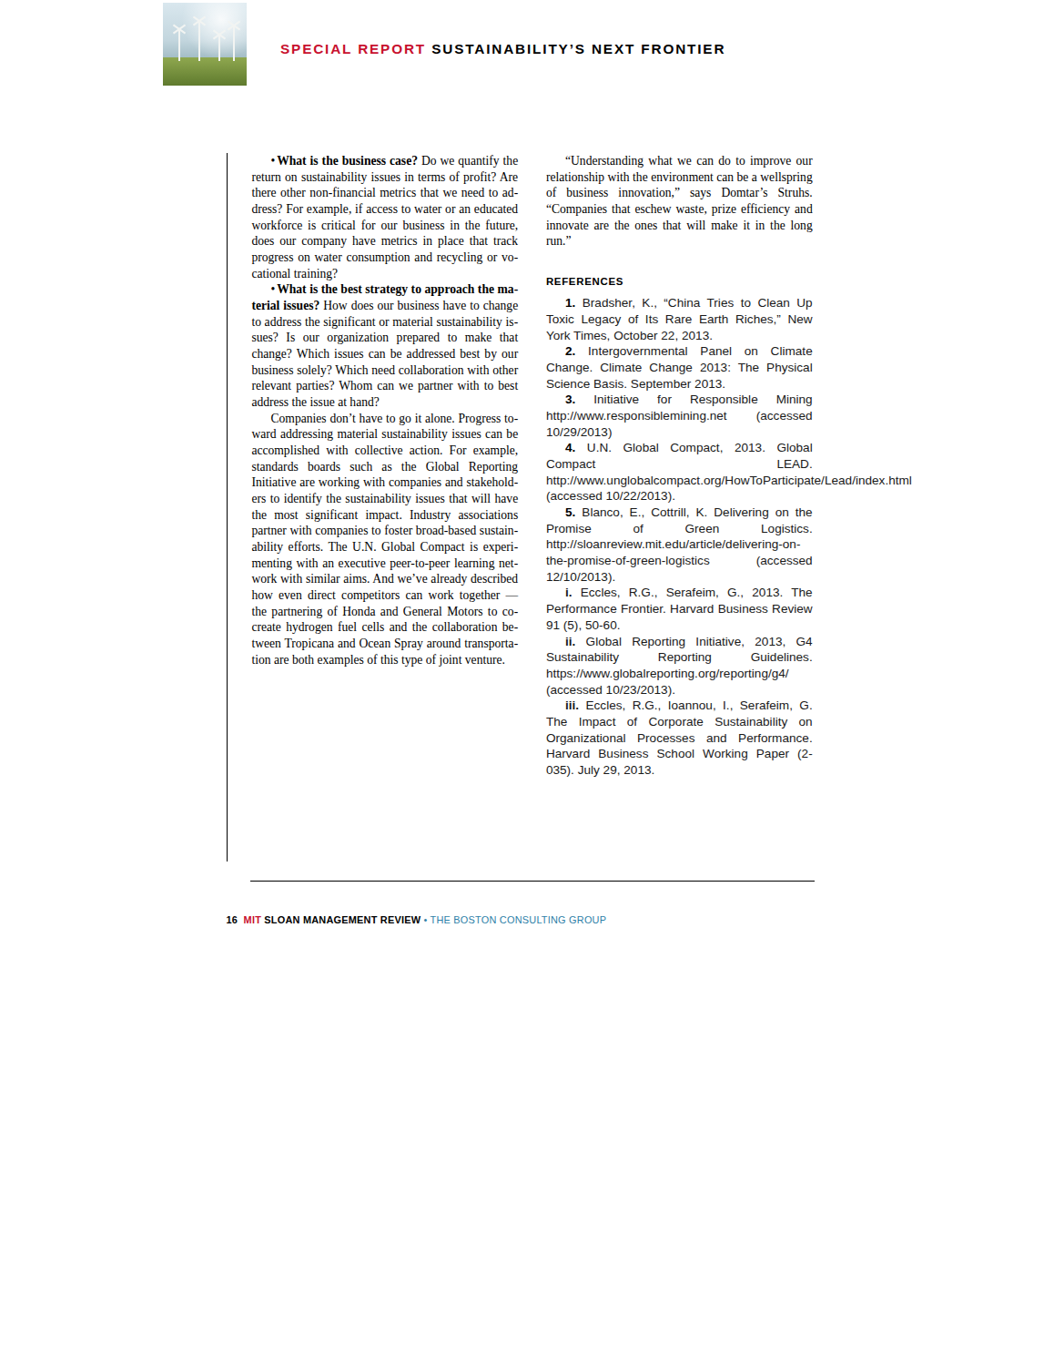SPECIAL REPORT SUSTAINABILITY’S NEXT FRONTIER
What is the business case? Do we quantify the return on sustainability issues in terms of profit? Are there other non-financial metrics that we need to address? For example, if access to water or an educated workforce is critical for our business in the future, does our company have metrics in place that track progress on water consumption and recycling or vocational training?
What is the best strategy to approach the material issues? How does our business have to change to address the significant or material sustainability issues? Is our organization prepared to make that change? Which issues can be addressed best by our business solely? Which need collaboration with other relevant parties? Whom can we partner with to best address the issue at hand?
Companies don’t have to go it alone. Progress toward addressing material sustainability issues can be accomplished with collective action. For example, standards boards such as the Global Reporting Initiative are working with companies and stakeholders to identify the sustainability issues that will have the most significant impact. Industry associations partner with companies to foster broad-based sustainability efforts. The U.N. Global Compact is experimenting with an executive peer-to-peer learning network with similar aims. And we’ve already described how even direct competitors can work together — the partnering of Honda and General Motors to co-create hydrogen fuel cells and the collaboration between Tropicana and Ocean Spray around transportation are both examples of this type of joint venture.
“Understanding what we can do to improve our relationship with the environment can be a wellspring of business innovation,” says Domtar’s Struhs. “Companies that eschew waste, prize efficiency and innovate are the ones that will make it in the long run.”
REFERENCES
1. Bradsher, K., “China Tries to Clean Up Toxic Legacy of Its Rare Earth Riches,” New York Times, October 22, 2013.
2. Intergovernmental Panel on Climate Change. Climate Change 2013: The Physical Science Basis. September 2013.
3. Initiative for Responsible Mining http://www.responsiblemining.net (accessed 10/29/2013)
4. U.N. Global Compact, 2013. Global Compact LEAD. http://www.unglobalcompact.org/HowToParticipate/Lead/index.html (accessed 10/22/2013).
5. Blanco, E., Cottrill, K. Delivering on the Promise of Green Logistics. http://sloanreview.mit.edu/article/delivering-on-the-promise-of-green-logistics (accessed 12/10/2013).
i. Eccles, R.G., Serafeim, G., 2013. The Performance Frontier. Harvard Business Review 91 (5), 50-60.
ii. Global Reporting Initiative, 2013, G4 Sustainability Reporting Guidelines. https://www.globalreporting.org/reporting/g4/ (accessed 10/23/2013).
iii. Eccles, R.G., Ioannou, I., Serafeim, G. The Impact of Corporate Sustainability on Organizational Processes and Performance. Harvard Business School Working Paper (2-035). July 29, 2013.
16 MIT SLOAN MANAGEMENT REVIEW • THE BOSTON CONSULTING GROUP